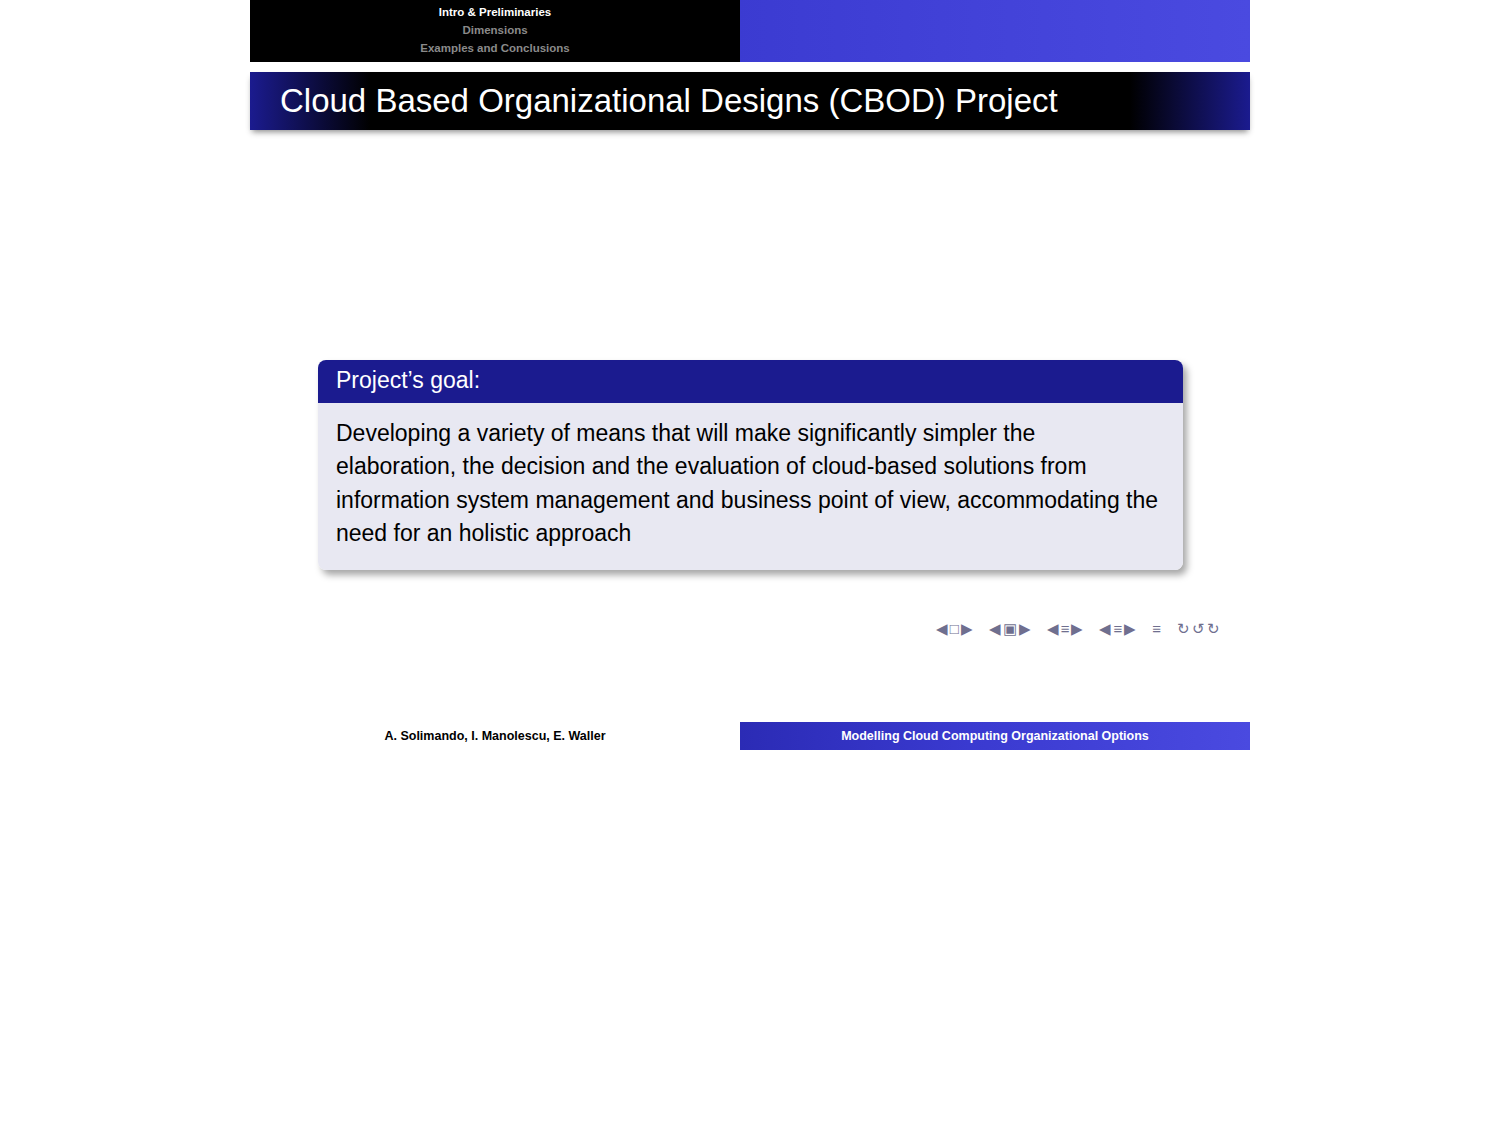Intro & Preliminaries
Dimensions
Examples and Conclusions
Cloud Based Organizational Designs (CBOD) Project
Project’s goal:
Developing a variety of means that will make significantly simpler the elaboration, the decision and the evaluation of cloud-based solutions from information system management and business point of view, accommodating the need for an holistic approach
◀□▶ ◀▣▶ ◀≡▶ ◀≡▶ ≡ ↻↺↻
A. Solimando, I. Manolescu, E. Waller
Modelling Cloud Computing Organizational Options